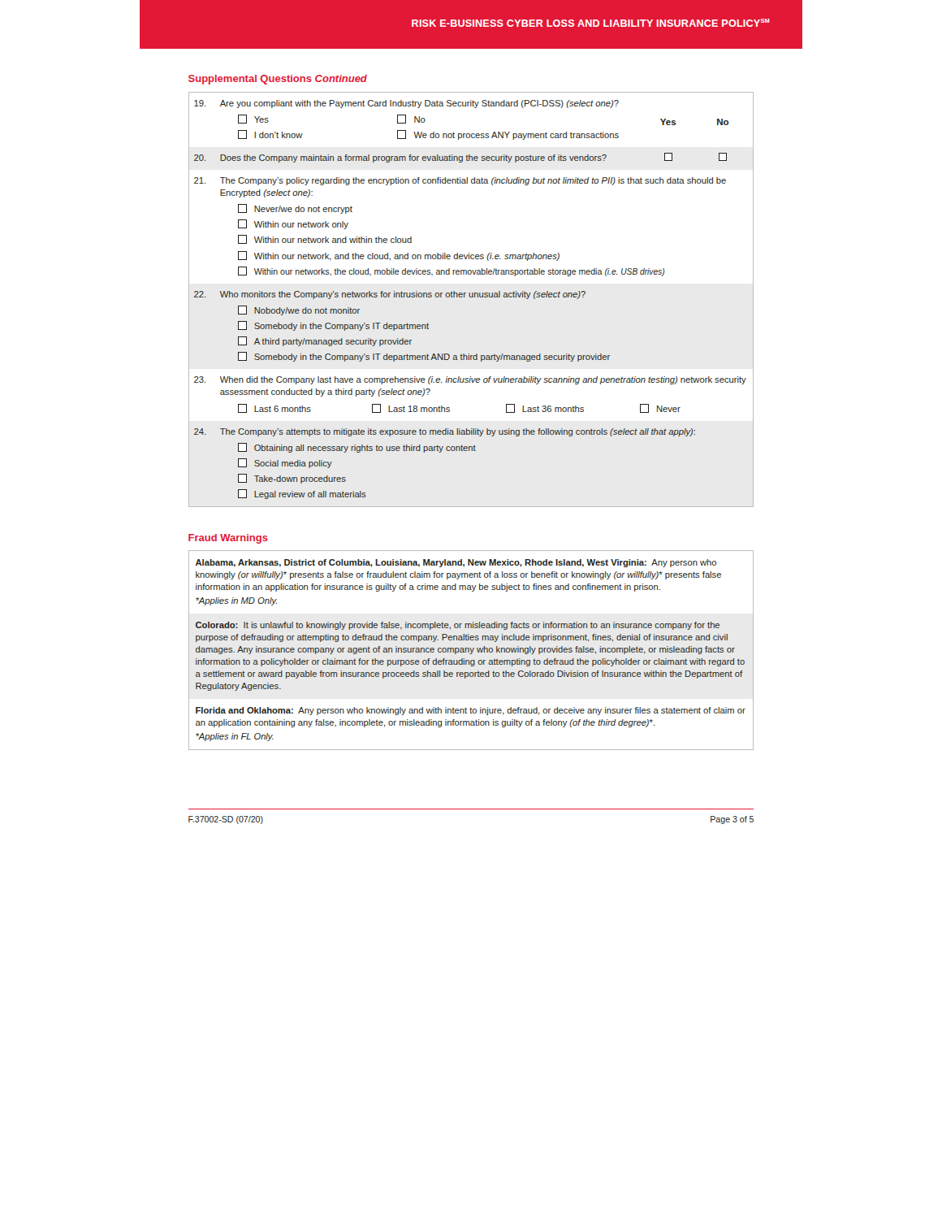Risk E-Business Cyber Loss and Liability Insurance PolicySM
Supplemental Questions Continued
| 19. | Are you compliant with the Payment Card Industry Data Security Standard (PCI-DSS) (select one) ? Yes No I don’t know We do not process ANY payment card transactions | Yes No |
| 20. | Does the Company maintain a formal program for evaluating the security posture of its vendors? | |
| 21. | The Company’s policy regarding the encryption of confidential data (including but not limited to PII) is that such data should be Encrypted (select one) : Never/we do not encrypt Within our network only Within our network and within the cloud Within our network, and the cloud, and on mobile devices (i.e. smartphones) Within our networks, the cloud, mobile devices, and removable/transportable storage media (i.e. USB drives) |
| 22. | Who monitors the Company’s networks for intrusions or other unusual activity (select one) ? Nobody/we do not monitor Somebody in the Company’s IT department A third party/managed security provider Somebody in the Company’s IT department AND a third party/managed security provider |
| 23. | When did the Company last have a comprehensive (i.e. inclusive of vulnerability scanning and penetration testing) network security assessment conducted by a third party (select one) ? Last 6 months Last 18 months Last 36 months Never |
| 24. | The Company’s attempts to mitigate its exposure to media liability by using the following controls (select all that apply) : Obtaining all necessary rights to use third party content Social media policy Take-down procedures Legal review of all materials |
Fraud Warnings
| Alabama, Arkansas, District of Columbia, Louisiana, Maryland, New Mexico, Rhode Island, West Virginia: Any person who knowingly (or willfully) * presents a false or fraudulent claim for payment of a loss or benefit or knowingly (or willfully) * presents false information in an application for insurance is guilty of a crime and may be subject to fines and confinement in prison. *Applies in MD Only. |
| Colorado: It is unlawful to knowingly provide false, incomplete, or misleading facts or information to an insurance company for the purpose of defrauding or attempting to defraud the company. Penalties may include imprisonment, fines, denial of insurance and civil damages. Any insurance company or agent of an insurance company who knowingly provides false, incomplete, or misleading facts or information to a policyholder or claimant for the purpose of defrauding or attempting to defraud the policyholder or claimant with regard to a settlement or award payable from insurance proceeds shall be reported to the Colorado Division of Insurance within the Department of Regulatory Agencies. |
| Florida and Oklahoma: Any person who knowingly and with intent to injure, defraud, or deceive any insurer files a statement of claim or an application containing any false, incomplete, or misleading information is guilty of a felony (of the third degree) *. *Applies in FL Only. |
F.37002-SD (07/20)
Page 3 of 5